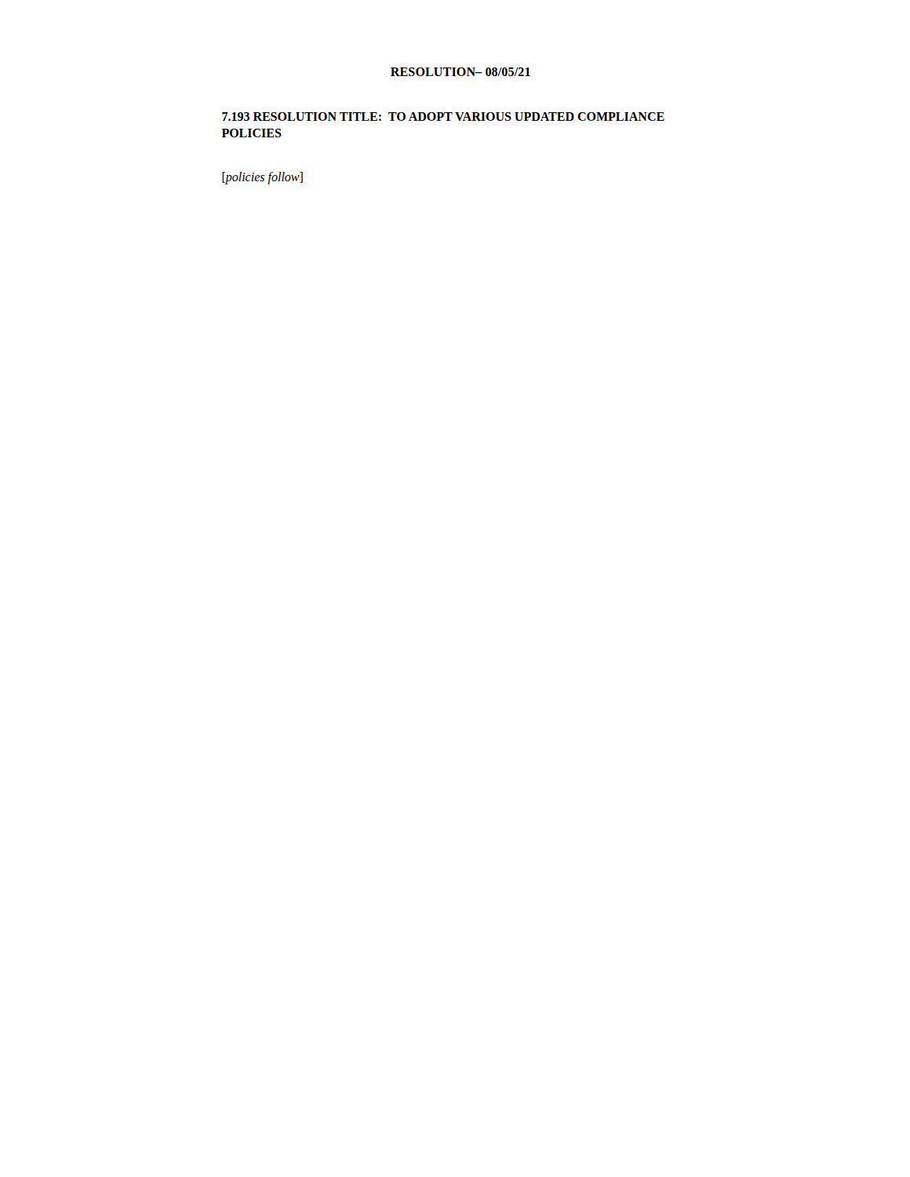RESOLUTION– 08/05/21
7.193 RESOLUTION TITLE: TO ADOPT VARIOUS UPDATED COMPLIANCE POLICIES
[policies follow]